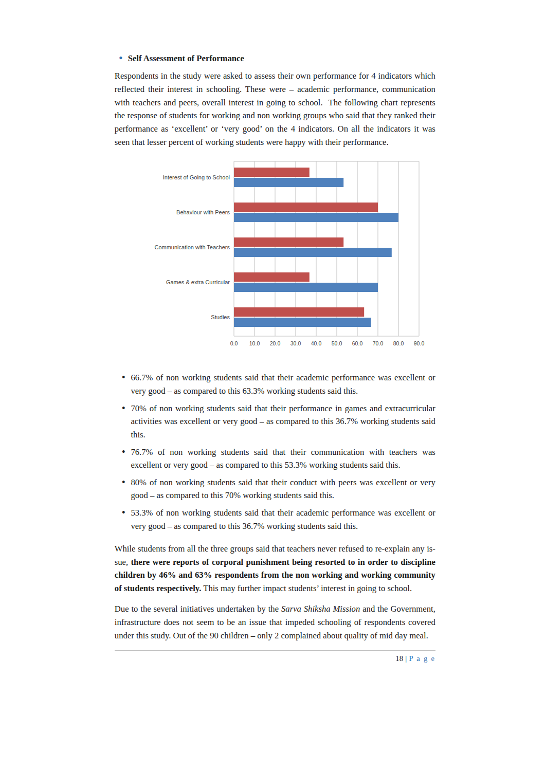Self Assessment of Performance
Respondents in the study were asked to assess their own performance for 4 indicators which reflected their interest in schooling. These were – academic performance, communication with teachers and peers, overall interest in going to school. The following chart represents the response of students for working and non working groups who said that they ranked their performance as ‘excellent’ or ‘very good’ on the 4 indicators. On all the indicators it was seen that lesser percent of working students were happy with their performance.
Interest of Going to School Behaviour with Peers Communication with Teachers Games & extra Curricular Studies 0.0 10.0 20.0 30.0 40.0 50.0 60.0 70.0 80.0 90.0
66.7% of non working students said that their academic performance was excellent or very good – as compared to this 63.3% working students said this.
70% of non working students said that their performance in games and extracurricular activities was excellent or very good – as compared to this 36.7% working students said this.
76.7% of non working students said that their communication with teachers was excellent or very good – as compared to this 53.3% working students said this.
80% of non working students said that their conduct with peers was excellent or very good – as compared to this 70% working students said this.
53.3% of non working students said that their academic performance was excellent or very good – as compared to this 36.7% working students said this.
While students from all the three groups said that teachers never refused to re-explain any issue, there were reports of corporal punishment being resorted to in order to discipline children by 46% and 63% respondents from the non working and working community of students respectively. This may further impact students’ interest in going to school.
Due to the several initiatives undertaken by the Sarva Shiksha Mission and the Government, infrastructure does not seem to be an issue that impeded schooling of respondents covered under this study. Out of the 90 children – only 2 complained about quality of mid day meal.
18 | P a g e